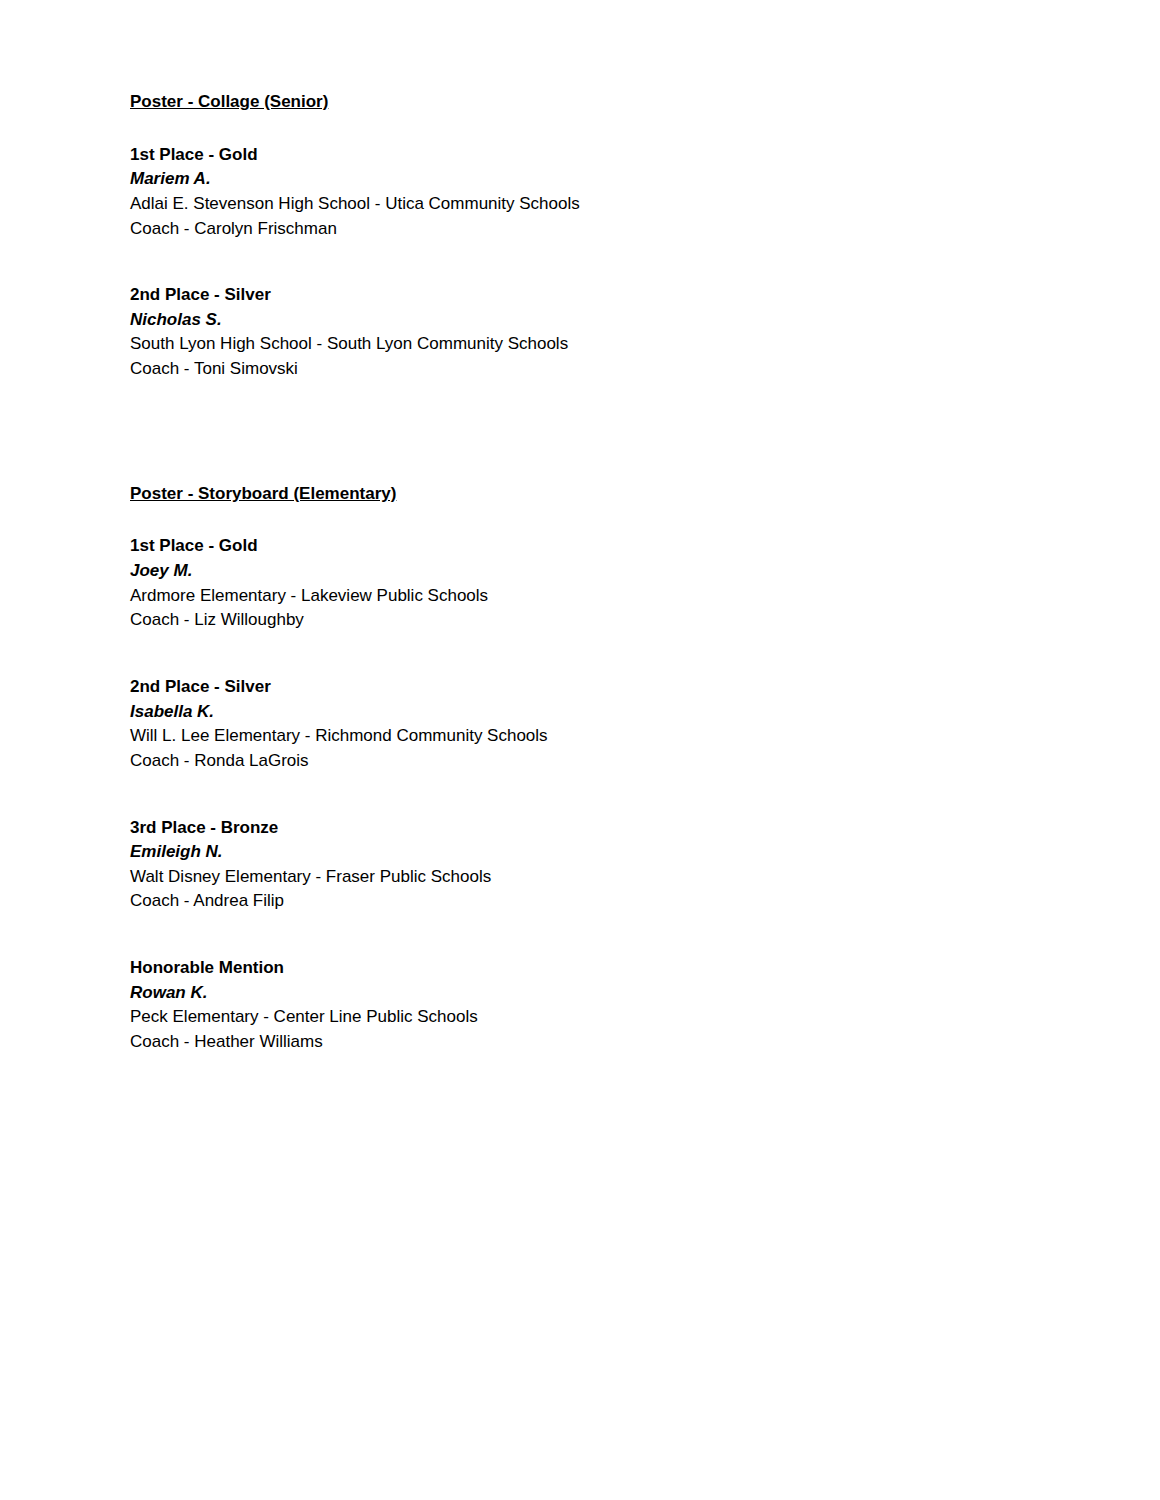Poster - Collage (Senior)
1st Place - Gold
Mariem A.
Adlai E. Stevenson High School - Utica Community Schools
Coach - Carolyn Frischman
2nd Place - Silver
Nicholas S.
South Lyon High School - South Lyon Community Schools
Coach - Toni Simovski
Poster - Storyboard (Elementary)
1st Place - Gold
Joey M.
Ardmore Elementary - Lakeview Public Schools
Coach - Liz Willoughby
2nd Place - Silver
Isabella K.
Will L. Lee Elementary - Richmond Community Schools
Coach - Ronda LaGrois
3rd Place - Bronze
Emileigh N.
Walt Disney Elementary - Fraser Public Schools
Coach - Andrea Filip
Honorable Mention
Rowan K.
Peck Elementary - Center Line Public Schools
Coach - Heather Williams